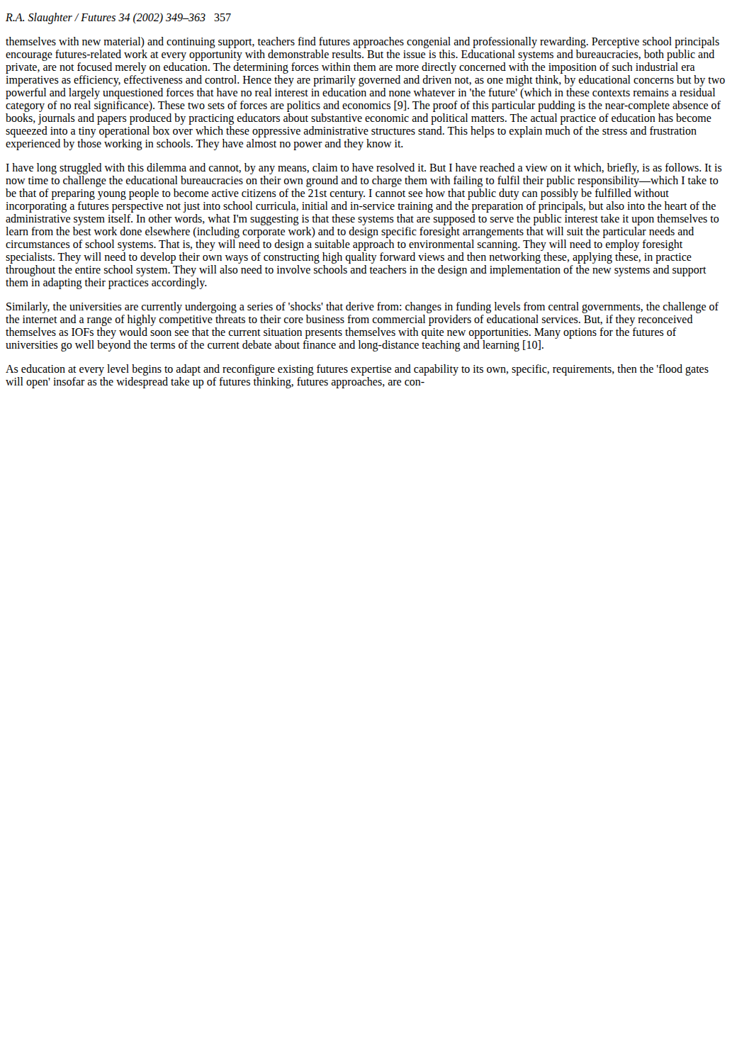R.A. Slaughter / Futures 34 (2002) 349–363 357
themselves with new material) and continuing support, teachers find futures approaches congenial and professionally rewarding. Perceptive school principals encourage futures-related work at every opportunity with demonstrable results. But the issue is this. Educational systems and bureaucracies, both public and private, are not focused merely on education. The determining forces within them are more directly concerned with the imposition of such industrial era imperatives as efficiency, effectiveness and control. Hence they are primarily governed and driven not, as one might think, by educational concerns but by two powerful and largely unquestioned forces that have no real interest in education and none whatever in 'the future' (which in these contexts remains a residual category of no real significance). These two sets of forces are politics and economics [9]. The proof of this particular pudding is the near-complete absence of books, journals and papers produced by practicing educators about substantive economic and political matters. The actual practice of education has become squeezed into a tiny operational box over which these oppressive administrative structures stand. This helps to explain much of the stress and frustration experienced by those working in schools. They have almost no power and they know it.
I have long struggled with this dilemma and cannot, by any means, claim to have resolved it. But I have reached a view on it which, briefly, is as follows. It is now time to challenge the educational bureaucracies on their own ground and to charge them with failing to fulfil their public responsibility—which I take to be that of preparing young people to become active citizens of the 21st century. I cannot see how that public duty can possibly be fulfilled without incorporating a futures perspective not just into school curricula, initial and in-service training and the preparation of principals, but also into the heart of the administrative system itself. In other words, what I'm suggesting is that these systems that are supposed to serve the public interest take it upon themselves to learn from the best work done elsewhere (including corporate work) and to design specific foresight arrangements that will suit the particular needs and circumstances of school systems. That is, they will need to design a suitable approach to environmental scanning. They will need to employ foresight specialists. They will need to develop their own ways of constructing high quality forward views and then networking these, applying these, in practice throughout the entire school system. They will also need to involve schools and teachers in the design and implementation of the new systems and support them in adapting their practices accordingly.
Similarly, the universities are currently undergoing a series of 'shocks' that derive from: changes in funding levels from central governments, the challenge of the internet and a range of highly competitive threats to their core business from commercial providers of educational services. But, if they reconceived themselves as IOFs they would soon see that the current situation presents themselves with quite new opportunities. Many options for the futures of universities go well beyond the terms of the current debate about finance and long-distance teaching and learning [10].
As education at every level begins to adapt and reconfigure existing futures expertise and capability to its own, specific, requirements, then the 'flood gates will open' insofar as the widespread take up of futures thinking, futures approaches, are con-